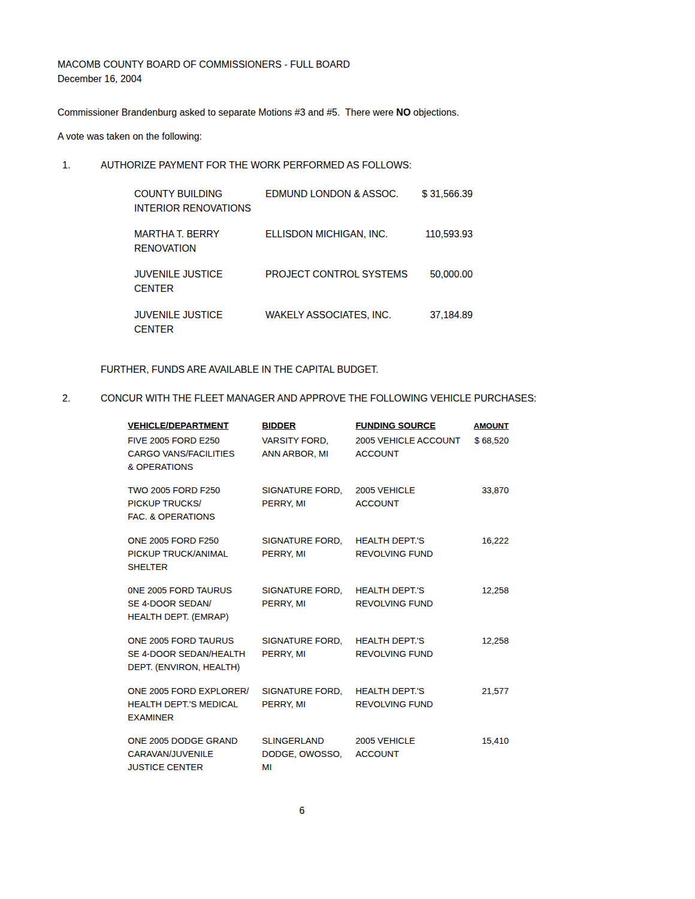MACOMB COUNTY BOARD OF COMMISSIONERS - FULL BOARD
December 16, 2004
Commissioner Brandenburg asked to separate Motions #3 and #5. There were NO objections.
A vote was taken on the following:
1.
AUTHORIZE PAYMENT FOR THE WORK PERFORMED AS FOLLOWS:
| COUNTY BUILDING INTERIOR RENOVATIONS | EDMUND LONDON & ASSOC. | $ 31,566.39 |
| MARTHA T. BERRY RENOVATION | ELLISDON MICHIGAN, INC. | 110,593.93 |
| JUVENILE JUSTICE CENTER | PROJECT CONTROL SYSTEMS | 50,000.00 |
| JUVENILE JUSTICE CENTER | WAKELY ASSOCIATES, INC. | 37,184.89 |
FURTHER, FUNDS ARE AVAILABLE IN THE CAPITAL BUDGET.
2.
CONCUR WITH THE FLEET MANAGER AND APPROVE THE FOLLOWING VEHICLE PURCHASES:
| VEHICLE/DEPARTMENT | BIDDER | FUNDING SOURCE | AMOUNT |
| --- | --- | --- | --- |
| FIVE 2005 FORD E250 CARGO VANS/FACILITIES & OPERATIONS | VARSITY FORD, ANN ARBOR, MI | 2005 VEHICLE ACCOUNT ACCOUNT | $ 68,520 |
| TWO 2005 FORD F250 PICKUP TRUCKS/ FAC. & OPERATIONS | SIGNATURE FORD, PERRY, MI | 2005 VEHICLE ACCOUNT | 33,870 |
| ONE 2005 FORD F250 PICKUP TRUCK/ANIMAL SHELTER | SIGNATURE FORD, PERRY, MI | HEALTH DEPT.'S REVOLVING FUND | 16,222 |
| 0NE 2005 FORD TAURUS SE 4-DOOR SEDAN/ HEALTH DEPT. (EMRAP) | SIGNATURE FORD, PERRY, MI | HEALTH DEPT.'S REVOLVING FUND | 12,258 |
| ONE 2005 FORD TAURUS SE 4-DOOR SEDAN/HEALTH DEPT. (ENVIRON, HEALTH) | SIGNATURE FORD, PERRY, MI | HEALTH DEPT.'S REVOLVING FUND | 12,258 |
| ONE 2005 FORD EXPLORER/ HEALTH DEPT.'S MEDICAL EXAMINER | SIGNATURE FORD, PERRY, MI | HEALTH DEPT.'S REVOLVING FUND | 21,577 |
| ONE 2005 DODGE GRAND CARAVAN/JUVENILE JUSTICE CENTER | SLINGERLAND DODGE, OWOSSO, MI | 2005 VEHICLE ACCOUNT | 15,410 |
6